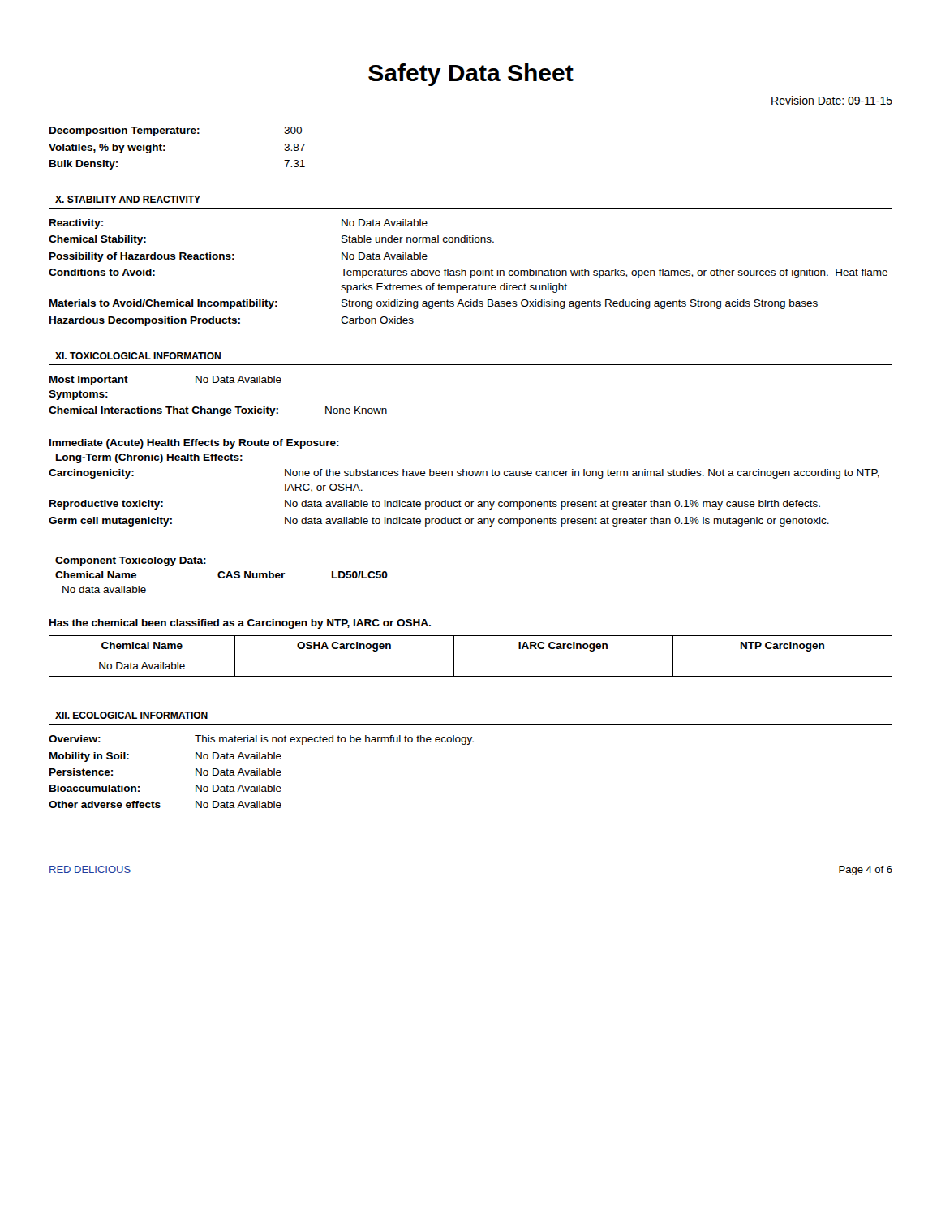Safety Data Sheet
Revision Date: 09-11-15
| Decomposition Temperature: | 300 |
| Volatiles, % by weight: | 3.87 |
| Bulk Density: | 7.31 |
X. STABILITY AND REACTIVITY
| Reactivity: | No Data Available |
| Chemical Stability: | Stable under normal conditions. |
| Possibility of Hazardous Reactions: | No Data Available |
| Conditions to Avoid: | Temperatures above flash point in combination with sparks, open flames, or other sources of ignition. Heat flame sparks Extremes of temperature direct sunlight |
| Materials to Avoid/Chemical Incompatibility: | Strong oxidizing agents Acids Bases Oxidising agents Reducing agents Strong acids Strong bases |
| Hazardous Decomposition Products: | Carbon Oxides |
XI. TOXICOLOGICAL INFORMATION
| Most Important Symptoms: | No Data Available |
| Chemical Interactions That Change Toxicity: | None Known |
Immediate (Acute) Health Effects by Route of Exposure:
Long-Term (Chronic) Health Effects:
| Carcinogenicity: | None of the substances have been shown to cause cancer in long term animal studies. Not a carcinogen according to NTP, IARC, or OSHA. |
| Reproductive toxicity: | No data available to indicate product or any components present at greater than 0.1% may cause birth defects. |
| Germ cell mutagenicity: | No data available to indicate product or any components present at greater than 0.1% is mutagenic or genotoxic. |
Component Toxicology Data:
Chemical Name CAS Number LD50/LC50
No data available
Has the chemical been classified as a Carcinogen by NTP, IARC or OSHA.
| Chemical Name | OSHA Carcinogen | IARC Carcinogen | NTP Carcinogen |
| --- | --- | --- | --- |
| No Data Available | | | |
XII. ECOLOGICAL INFORMATION
| Overview: | This material is not expected to be harmful to the ecology. |
| Mobility in Soil: | No Data Available |
| Persistence: | No Data Available |
| Bioaccumulation: | No Data Available |
| Other adverse effects | No Data Available |
RED DELICIOUS
Page 4 of 6